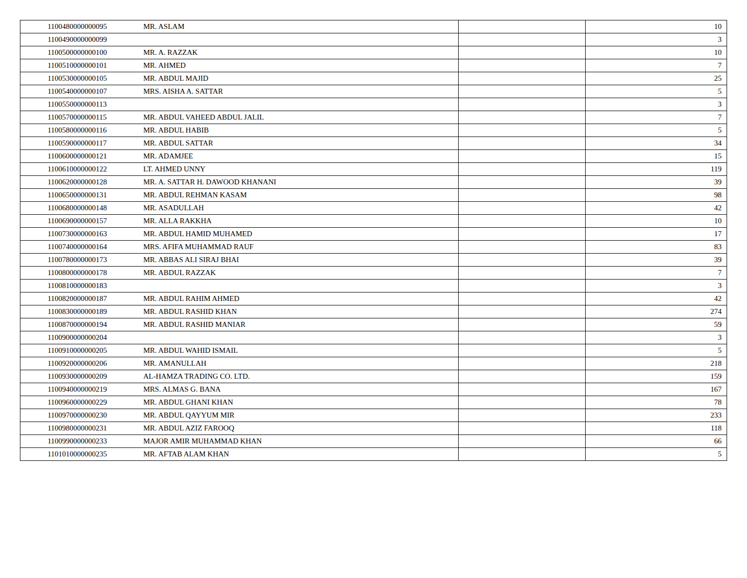| 110048 | 0000000095 | MR. ASLAM | | 10 |
| 110049 | 0000000099 | | | 3 |
| 110050 | 0000000100 | MR. A. RAZZAK | | 10 |
| 110051 | 0000000101 | MR. AHMED | | 7 |
| 110053 | 0000000105 | MR. ABDUL MAJID | | 25 |
| 110054 | 0000000107 | MRS. AISHA A. SATTAR | | 5 |
| 110055 | 0000000113 | | | 3 |
| 110057 | 0000000115 | MR. ABDUL VAHEED ABDUL JALIL | | 7 |
| 110058 | 0000000116 | MR. ABDUL HABIB | | 5 |
| 110059 | 0000000117 | MR. ABDUL SATTAR | | 34 |
| 110060 | 0000000121 | MR. ADAMJEE | | 15 |
| 110061 | 0000000122 | LT. AHMED UNNY | | 119 |
| 110062 | 0000000128 | MR. A. SATTAR H. DAWOOD KHANANI | | 39 |
| 110065 | 0000000131 | MR. ABDUL REHMAN KASAM | | 98 |
| 110068 | 0000000148 | MR. ASADULLAH | | 42 |
| 110069 | 0000000157 | MR. ALLA RAKKHA | | 10 |
| 110073 | 0000000163 | MR. ABDUL HAMID MUHAMED | | 17 |
| 110074 | 0000000164 | MRS. AFIFA MUHAMMAD RAUF | | 83 |
| 110078 | 0000000173 | MR. ABBAS ALI SIRAJ BHAI | | 39 |
| 110080 | 0000000178 | MR. ABDUL RAZZAK | | 7 |
| 110081 | 0000000183 | | | 3 |
| 110082 | 0000000187 | MR. ABDUL RAHIM AHMED | | 42 |
| 110083 | 0000000189 | MR. ABDUL RASHID KHAN | | 274 |
| 110087 | 0000000194 | MR. ABDUL RASHID MANIAR | | 59 |
| 110090 | 0000000204 | | | 3 |
| 110091 | 0000000205 | MR. ABDUL WAHID ISMAIL | | 5 |
| 110092 | 0000000206 | MR. AMANULLAH | | 218 |
| 110093 | 0000000209 | AL-HAMZA TRADING CO. LTD. | | 159 |
| 110094 | 0000000219 | MRS. ALMAS G. BANA | | 167 |
| 110096 | 0000000229 | MR. ABDUL GHANI KHAN | | 78 |
| 110097 | 0000000230 | MR. ABDUL QAYYUM MIR | | 233 |
| 110098 | 0000000231 | MR. ABDUL AZIZ FAROOQ | | 118 |
| 110099 | 0000000233 | MAJOR AMIR MUHAMMAD KHAN | | 66 |
| 110101 | 0000000235 | MR. AFTAB ALAM KHAN | | 5 |